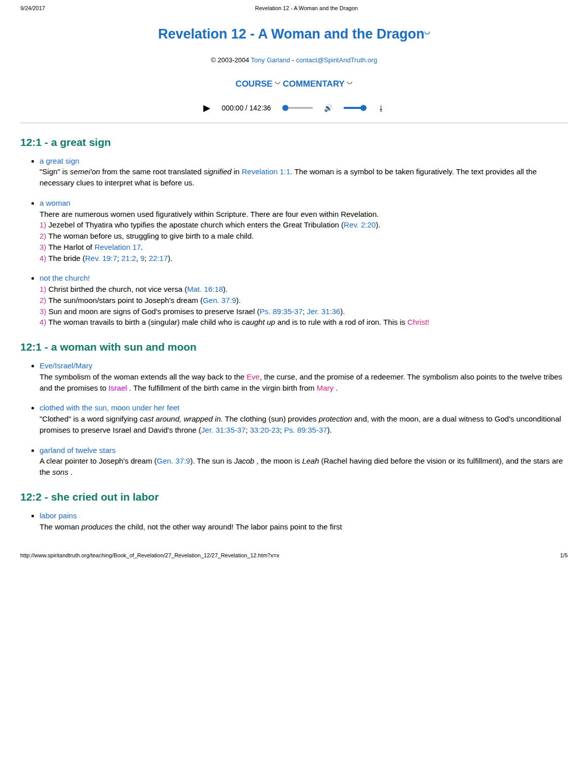9/24/2017 Revelation 12 - A Woman and the Dragon
Revelation 12 - A Woman and the Dragon◡
© 2003-2004 Tony Garland - contact@SpiritAndTruth.org
COURSE ◡ COMMENTARY ◡
▶ 000:00 / 142:36 🔊 ⭳
12:1 - a great sign
a great sign
"Sign" is semei'on from the same root translated signified in Revelation 1:1. The woman is a symbol to be taken figuratively. The text provides all the necessary clues to interpret what is before us.
a woman
There are numerous women used figuratively within Scripture. There are four even within Revelation.
1) Jezebel of Thyatira who typifies the apostate church which enters the Great Tribulation (Rev. 2:20).
2) The woman before us, struggling to give birth to a male child.
3) The Harlot of Revelation 17.
4) The bride (Rev. 19:7; 21:2, 9; 22:17).
not the church!
1) Christ birthed the church, not vice versa (Mat. 16:18).
2) The sun/moon/stars point to Joseph's dream (Gen. 37:9).
3) Sun and moon are signs of God's promises to preserve Israel (Ps. 89:35-37; Jer. 31:36).
4) The woman travails to birth a (singular) male child who is caught up and is to rule with a rod of iron. This is Christ!
12:1 - a woman with sun and moon
Eve/Israel/Mary
The symbolism of the woman extends all the way back to the Eve, the curse, and the promise of a redeemer. The symbolism also points to the twelve tribes and the promises to Israel . The fulfillment of the birth came in the virgin birth from Mary .
clothed with the sun, moon under her feet
"Clothed" is a word signifying cast around, wrapped in. The clothing (sun) provides protection and, with the moon, are a dual witness to God's unconditional promises to preserve Israel and David's throne (Jer. 31:35-37; 33:20-23; Ps. 89:35-37).
garland of twelve stars
A clear pointer to Joseph's dream (Gen. 37:9). The sun is Jacob , the moon is Leah (Rachel having died before the vision or its fulfillment), and the stars are the sons .
12:2 - she cried out in labor
labor pains
The woman produces the child, not the other way around! The labor pains point to the first
http://www.spiritandtruth.org/teaching/Book_of_Revelation/27_Revelation_12/27_Revelation_12.htm?x=x 1/5